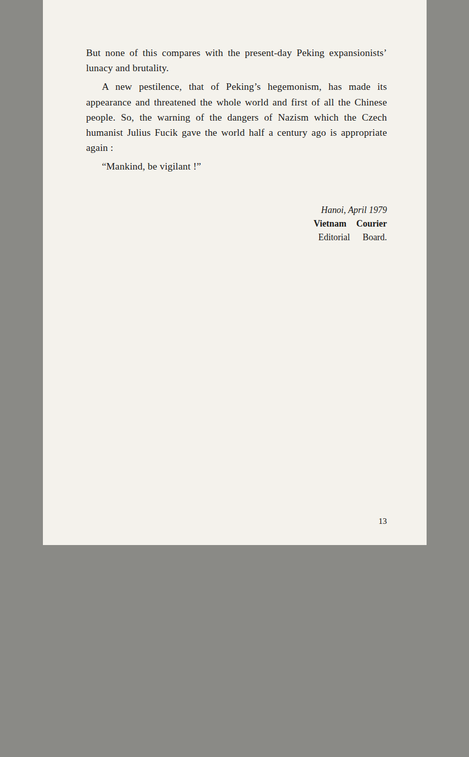But none of this compares with the present-day Peking expansionists’ lunacy and brutality.
A new pestilence, that of Peking’s hegemonism, has made its appearance and threatened the whole world and first of all the Chinese people. So, the warning of the dangers of Nazism which the Czech humanist Julius Fucik gave the world half a century ago is appropriate again :
“Mankind, be vigilant !”
Hanoi, April 1979
Vietnam Courier
Editorial Board.
13